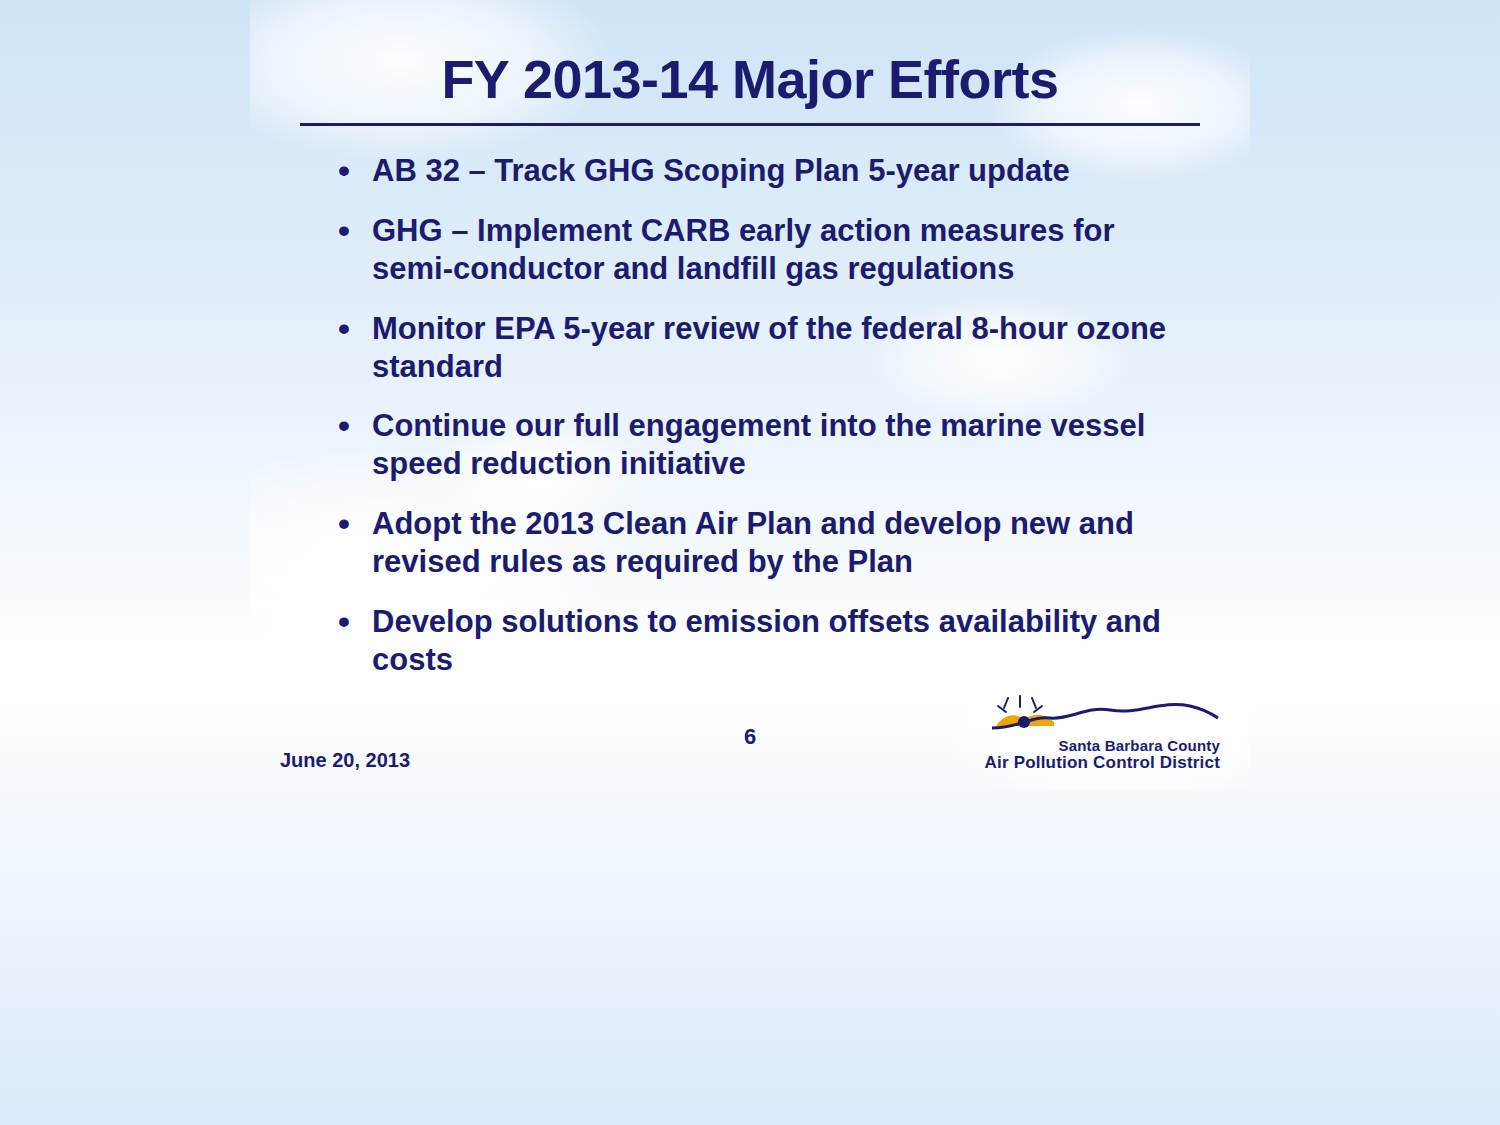FY 2013-14 Major Efforts
AB 32 – Track GHG Scoping Plan 5-year update
GHG – Implement CARB early action measures for semi-conductor and landfill gas regulations
Monitor EPA 5-year review of the federal 8-hour ozone standard
Continue our full engagement into the marine vessel speed reduction initiative
Adopt the 2013 Clean Air Plan and develop new and revised rules as required by the Plan
Develop solutions to emission offsets availability and costs
6
June 20, 2013
Santa Barbara County
Air Pollution Control District